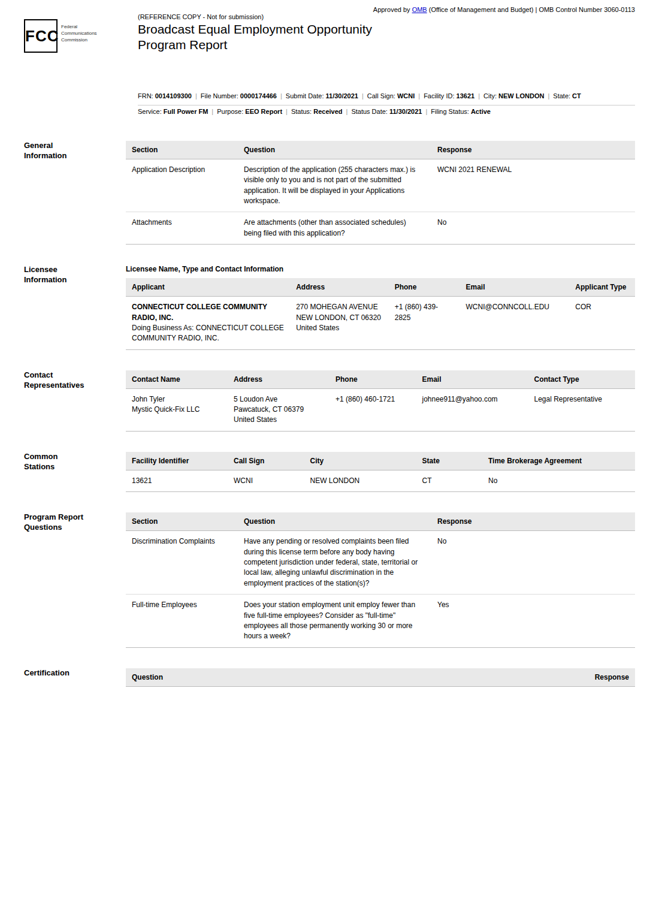Approved by OMB (Office of Management and Budget) | OMB Control Number 3060-0113
FCC
Federal
Communications
Commission
(REFERENCE COPY - Not for submission)
Broadcast Equal Employment Opportunity
Program Report
FRN: 0014109300|File Number: 0000174466|Submit Date: 11/30/2021|Call Sign: WCNI|Facility ID: 13621|City: NEW LONDON|State: CT
Service: Full Power FM|Purpose: EEO Report|Status: Received|Status Date: 11/30/2021|Filing Status: Active
General
Information
| Section | Question | Response |
| --- | --- | --- |
| Application Description | Description of the application (255 characters max.) is visible only to you and is not part of the submitted application. It will be displayed in your Applications workspace. | WCNI 2021 RENEWAL |
| Attachments | Are attachments (other than associated schedules) being filed with this application? | No |
Licensee
Information
Licensee Name, Type and Contact Information
| Applicant | Address | Phone | Email | Applicant Type |
| --- | --- | --- | --- | --- |
| CONNECTICUT COLLEGE COMMUNITY RADIO, INC. Doing Business As: CONNECTICUT COLLEGE COMMUNITY RADIO, INC. | 270 MOHEGAN AVENUE NEW LONDON, CT 06320 United States | +1 (860) 439-2825 | WCNI@CONNCOLL.EDU | COR |
Contact
Representatives
| Contact Name | Address | Phone | Email | Contact Type |
| --- | --- | --- | --- | --- |
| John Tyler Mystic Quick-Fix LLC | 5 Loudon Ave Pawcatuck, CT 06379 United States | +1 (860) 460-1721 | johnee911@yahoo.com | Legal Representative |
Common
Stations
| Facility Identifier | Call Sign | City | State | Time Brokerage Agreement |
| --- | --- | --- | --- | --- |
| 13621 | WCNI | NEW LONDON | CT | No |
Program Report
Questions
| Section | Question | Response |
| --- | --- | --- |
| Discrimination Complaints | Have any pending or resolved complaints been filed during this license term before any body having competent jurisdiction under federal, state, territorial or local law, alleging unlawful discrimination in the employment practices of the station(s)? | No |
| Full-time Employees | Does your station employment unit employ fewer than five full-time employees? Consider as "full-time" employees all those permanently working 30 or more hours a week? | Yes |
Certification
| Question | Response |
| --- | --- |